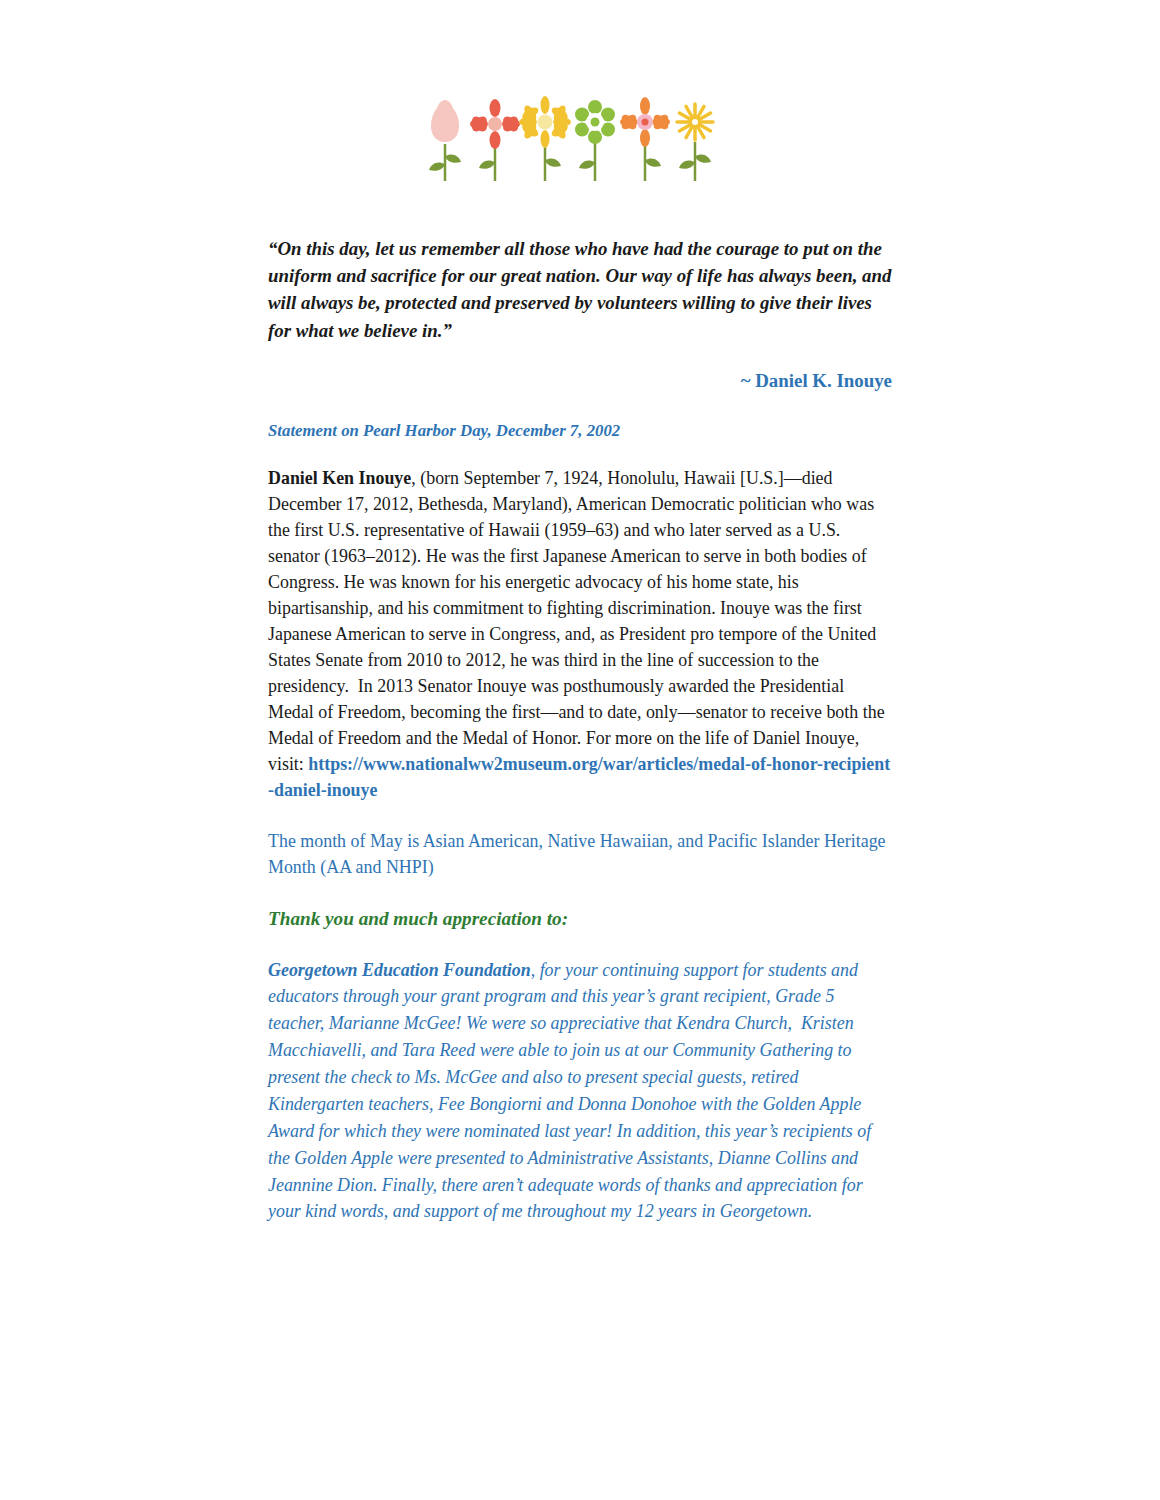“On this day, let us remember all those who have had the courage to put on the uniform and sacrifice for our great nation. Our way of life has always been, and will always be, protected and preserved by volunteers willing to give their lives for what we believe in.”
~ Daniel K. Inouye
Statement on Pearl Harbor Day, December 7, 2002
Daniel Ken Inouye, (born September 7, 1924, Honolulu, Hawaii [U.S.]—died December 17, 2012, Bethesda, Maryland), American Democratic politician who was the first U.S. representative of Hawaii (1959–63) and who later served as a U.S. senator (1963–2012). He was the first Japanese American to serve in both bodies of Congress. He was known for his energetic advocacy of his home state, his bipartisanship, and his commitment to fighting discrimination. Inouye was the first Japanese American to serve in Congress, and, as President pro tempore of the United States Senate from 2010 to 2012, he was third in the line of succession to the presidency. In 2013 Senator Inouye was posthumously awarded the Presidential Medal of Freedom, becoming the first—and to date, only—senator to receive both the Medal of Freedom and the Medal of Honor. For more on the life of Daniel Inouye, visit: https://www.nationalww2museum.org/war/articles/medal-of-honor-recipient-daniel-inouye
The month of May is Asian American, Native Hawaiian, and Pacific Islander Heritage Month (AA and NHPI)
Thank you and much appreciation to:
Georgetown Education Foundation, for your continuing support for students and educators through your grant program and this year’s grant recipient, Grade 5 teacher, Marianne McGee! We were so appreciative that Kendra Church, Kristen Macchiavelli, and Tara Reed were able to join us at our Community Gathering to present the check to Ms. McGee and also to present special guests, retired Kindergarten teachers, Fee Bongiorni and Donna Donohoe with the Golden Apple Award for which they were nominated last year! In addition, this year’s recipients of the Golden Apple were presented to Administrative Assistants, Dianne Collins and Jeannine Dion. Finally, there aren’t adequate words of thanks and appreciation for your kind words, and support of me throughout my 12 years in Georgetown.